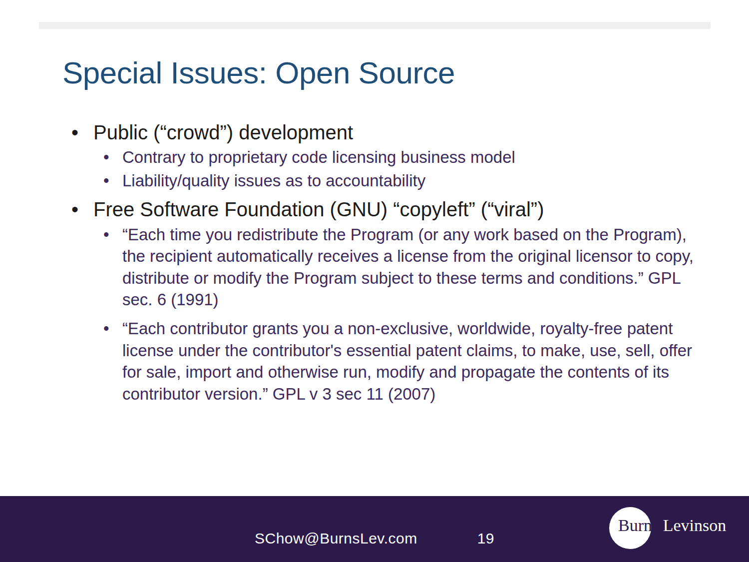Special Issues: Open Source
Public (“crowd”) development
Contrary to proprietary code licensing business model
Liability/quality issues as to accountability
Free Software Foundation (GNU) “copyleft” (“viral”)
“Each time you redistribute the Program (or any work based on the Program), the recipient automatically receives a license from the original licensor to copy, distribute or modify the Program subject to these terms and conditions.” GPL sec. 6 (1991)
“Each contributor grants you a non-exclusive, worldwide, royalty-free patent license under the contributor's essential patent claims, to make, use, sell, offer for sale, import and otherwise run, modify and propagate the contents of its contributor version.” GPL v 3 sec 11 (2007)
SChow@BurnsLev.com19
Burns Levinson